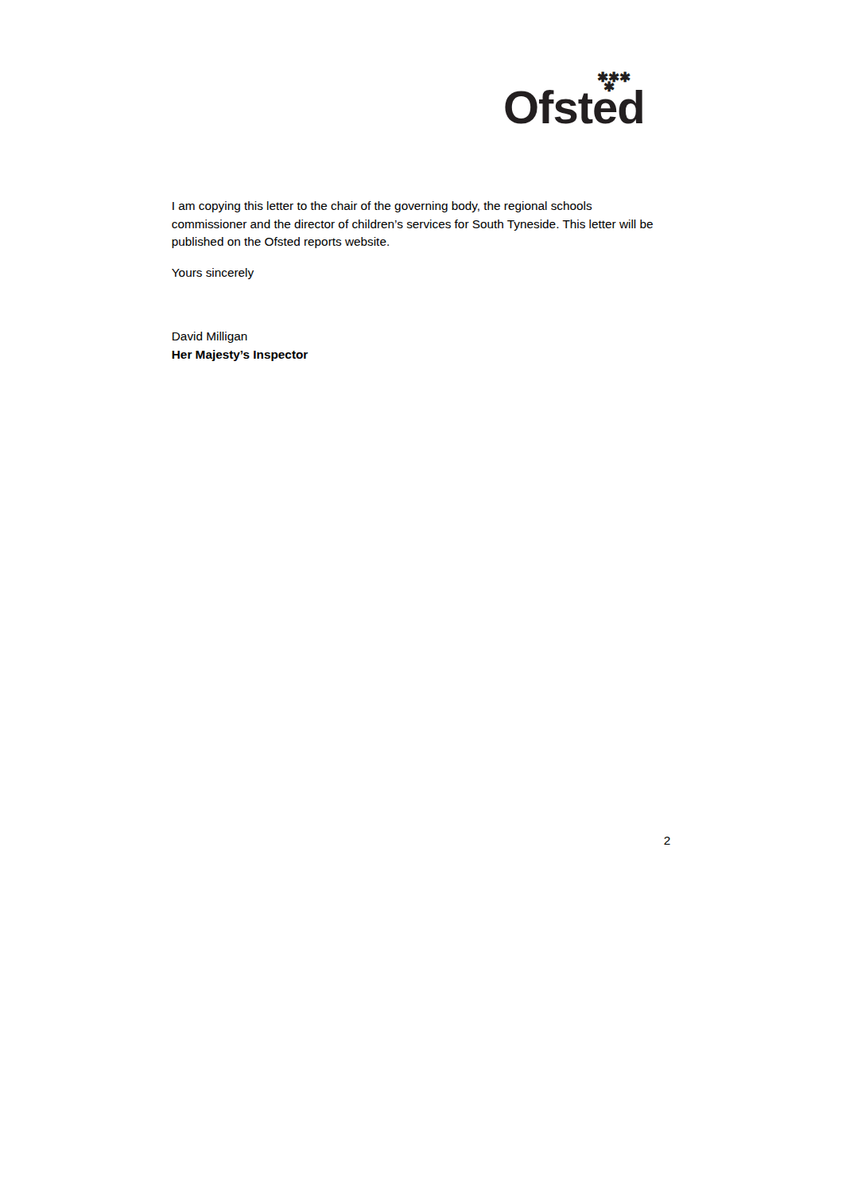✱✱✱ ✱ Ofsted
I am copying this letter to the chair of the governing body, the regional schools commissioner and the director of children’s services for South Tyneside. This letter will be published on the Ofsted reports website.
Yours sincerely
David Milligan
Her Majesty’s Inspector
2